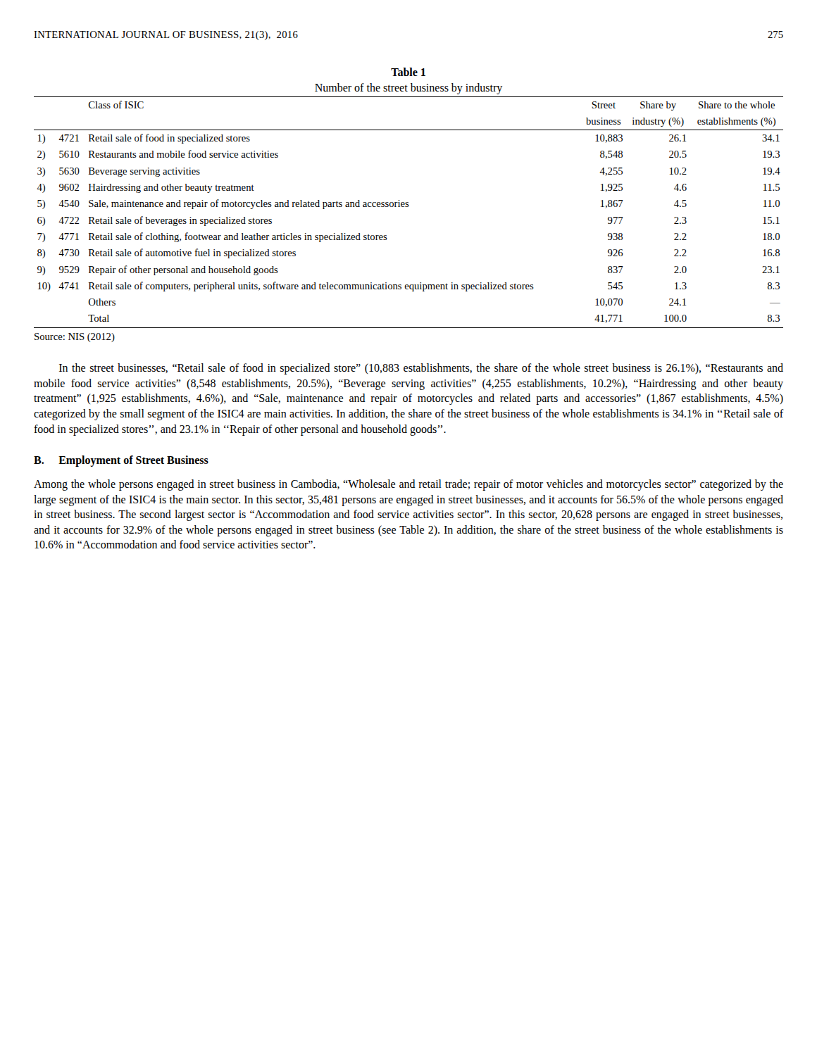INTERNATIONAL JOURNAL OF BUSINESS, 21(3), 2016 275
Table 1 Number of the street business by industry
| | Class of ISIC | Street | Share by | Share to the whole |
| --- | --- | --- | --- | --- |
| | | business | industry (%) | establishments (%) |
| 1) | 4721 | Retail sale of food in specialized stores | 10,883 | 26.1 | 34.1 |
| 2) | 5610 | Restaurants and mobile food service activities | 8,548 | 20.5 | 19.3 |
| 3) | 5630 | Beverage serving activities | 4,255 | 10.2 | 19.4 |
| 4) | 9602 | Hairdressing and other beauty treatment | 1,925 | 4.6 | 11.5 |
| 5) | 4540 | Sale, maintenance and repair of motorcycles and related parts and accessories | 1,867 | 4.5 | 11.0 |
| 6) | 4722 | Retail sale of beverages in specialized stores | 977 | 2.3 | 15.1 |
| 7) | 4771 | Retail sale of clothing, footwear and leather articles in specialized stores | 938 | 2.2 | 18.0 |
| 8) | 4730 | Retail sale of automotive fuel in specialized stores | 926 | 2.2 | 16.8 |
| 9) | 9529 | Repair of other personal and household goods | 837 | 2.0 | 23.1 |
| 10) | 4741 | Retail sale of computers, peripheral units, software and telecommunications equipment in specialized stores | 545 | 1.3 | 8.3 |
| | | Others | 10,070 | 24.1 | — |
| | | Total | 41,771 | 100.0 | 8.3 |
Source: NIS (2012)
In the street businesses, “Retail sale of food in specialized store” (10,883 establishments, the share of the whole street business is 26.1%), “Restaurants and mobile food service activities” (8,548 establishments, 20.5%), “Beverage serving activities” (4,255 establishments, 10.2%), “Hairdressing and other beauty treatment” (1,925 establishments, 4.6%), and “Sale, maintenance and repair of motorcycles and related parts and accessories” (1,867 establishments, 4.5%) categorized by the small segment of the ISIC4 are main activities. In addition, the share of the street business of the whole establishments is 34.1% in ‘‘Retail sale of food in specialized stores’’, and 23.1% in ‘‘Repair of other personal and household goods’’.
B. Employment of Street Business
Among the whole persons engaged in street business in Cambodia, “Wholesale and retail trade; repair of motor vehicles and motorcycles sector” categorized by the large segment of the ISIC4 is the main sector. In this sector, 35,481 persons are engaged in street businesses, and it accounts for 56.5% of the whole persons engaged in street business. The second largest sector is “Accommodation and food service activities sector”. In this sector, 20,628 persons are engaged in street businesses, and it accounts for 32.9% of the whole persons engaged in street business (see Table 2). In addition, the share of the street business of the whole establishments is 10.6% in “Accommodation and food service activities sector”.